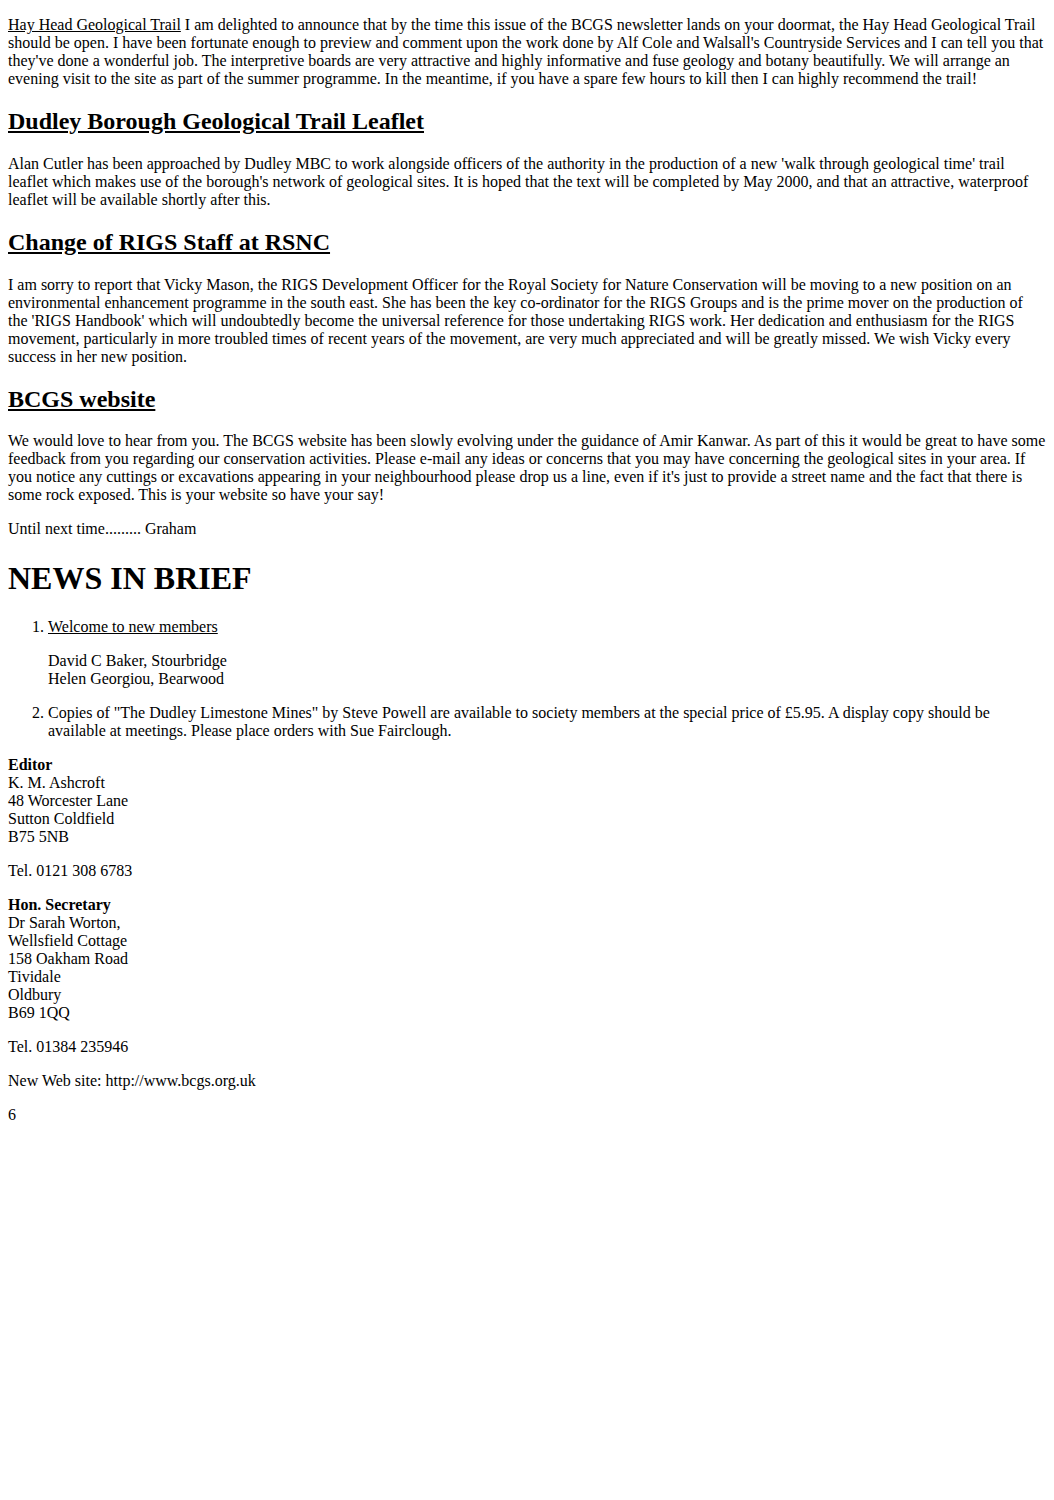Hay Head Geological Trail I am delighted to announce that by the time this issue of the BCGS newsletter lands on your doormat, the Hay Head Geological Trail should be open. I have been fortunate enough to preview and comment upon the work done by Alf Cole and Walsall's Countryside Services and I can tell you that they've done a wonderful job. The interpretive boards are very attractive and highly informative and fuse geology and botany beautifully. We will arrange an evening visit to the site as part of the summer programme. In the meantime, if you have a spare few hours to kill then I can highly recommend the trail!
Dudley Borough Geological Trail Leaflet
Alan Cutler has been approached by Dudley MBC to work alongside officers of the authority in the production of a new 'walk through geological time' trail leaflet which makes use of the borough's network of geological sites. It is hoped that the text will be completed by May 2000, and that an attractive, waterproof leaflet will be available shortly after this.
Change of RIGS Staff at RSNC
I am sorry to report that Vicky Mason, the RIGS Development Officer for the Royal Society for Nature Conservation will be moving to a new position on an environmental enhancement programme in the south east. She has been the key co-ordinator for the RIGS Groups and is the prime mover on the production of the 'RIGS Handbook' which will undoubtedly become the universal reference for those undertaking RIGS work. Her dedication and enthusiasm for the RIGS movement, particularly in more troubled times of recent years of the movement, are very much appreciated and will be greatly missed. We wish Vicky every success in her new position.
BCGS website
We would love to hear from you. The BCGS website has been slowly evolving under the guidance of Amir Kanwar. As part of this it would be great to have some feedback from you regarding our conservation activities. Please e-mail any ideas or concerns that you may have concerning the geological sites in your area. If you notice any cuttings or excavations appearing in your neighbourhood please drop us a line, even if it's just to provide a street name and the fact that there is some rock exposed. This is your website so have your say!
Until next time......... Graham
NEWS IN BRIEF
Welcome to new members
David C Baker, Stourbridge
Helen Georgiou, Bearwood
Copies of "The Dudley Limestone Mines" by Steve Powell are available to society members at the special price of £5.95. A display copy should be available at meetings. Please place orders with Sue Fairclough.
Editor
K. M. Ashcroft
48 Worcester Lane
Sutton Coldfield
B75 5NB
Tel. 0121 308 6783
Hon. Secretary
Dr Sarah Worton,
Wellsfield Cottage
158 Oakham Road
Tividale
Oldbury
B69 1QQ
Tel. 01384 235946
New Web site: http://www.bcgs.org.uk
6